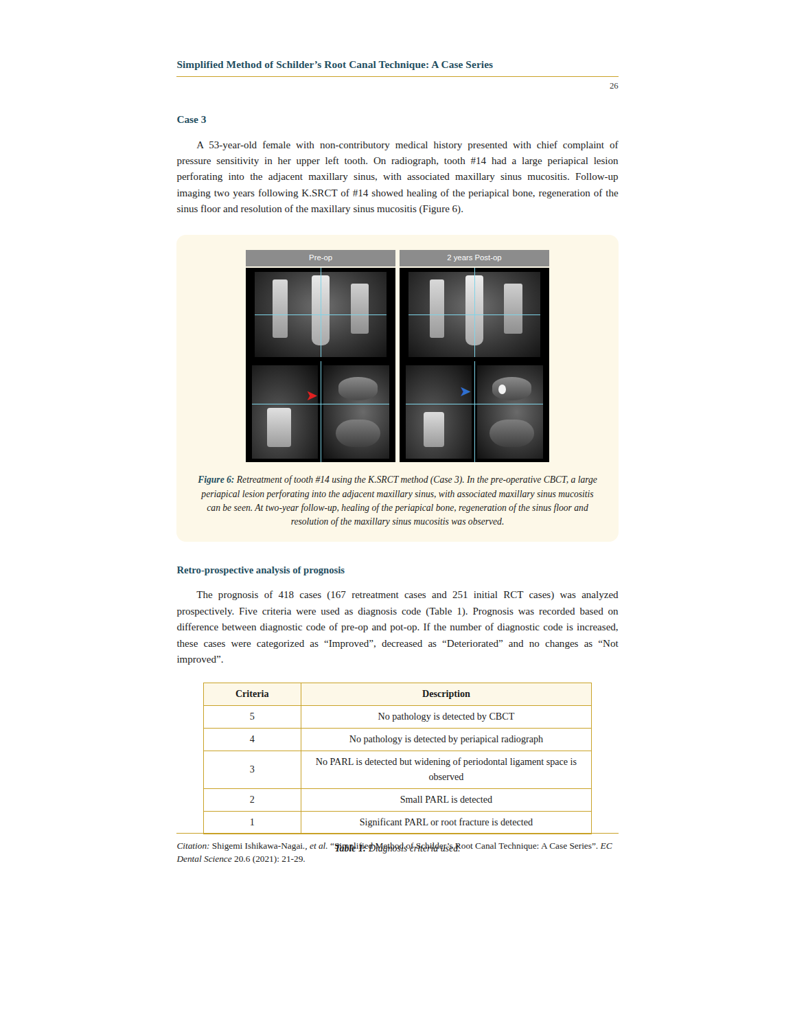Simplified Method of Schilder’s Root Canal Technique: A Case Series
26
Case 3
A 53-year-old female with non-contributory medical history presented with chief complaint of pressure sensitivity in her upper left tooth. On radiograph, tooth #14 had a large periapical lesion perforating into the adjacent maxillary sinus, with associated maxillary sinus mucositis. Follow-up imaging two years following K.SRCT of #14 showed healing of the periapical bone, regeneration of the sinus floor and resolution of the maxillary sinus mucositis (Figure 6).
Pre-op
2 years Post-op
➤
➤
Figure 6: Retreatment of tooth #14 using the K.SRCT method (Case 3). In the pre-operative CBCT, a large periapical lesion perforating into the adjacent maxillary sinus, with associated maxillary sinus mucositis can be seen. At two-year follow-up, healing of the periapical bone, regeneration of the sinus floor and resolution of the maxillary sinus mucositis was observed.
Retro-prospective analysis of prognosis
The prognosis of 418 cases (167 retreatment cases and 251 initial RCT cases) was analyzed prospectively. Five criteria were used as diagnosis code (Table 1). Prognosis was recorded based on difference between diagnostic code of pre-op and pot-op. If the number of diagnostic code is increased, these cases were categorized as “Improved”, decreased as “Deteriorated” and no changes as “Not improved”.
| Criteria | Description |
| --- | --- |
| 5 | No pathology is detected by CBCT |
| 4 | No pathology is detected by periapical radiograph |
| 3 | No PARL is detected but widening of periodontal ligament space is observed |
| 2 | Small PARL is detected |
| 1 | Significant PARL or root fracture is detected |
Table 1: Diagnosis criteria used.
Citation: Shigemi Ishikawa-Nagai., et al. “Simplified Method of Schilder’s Root Canal Technique: A Case Series”. EC Dental Science 20.6 (2021): 21-29.